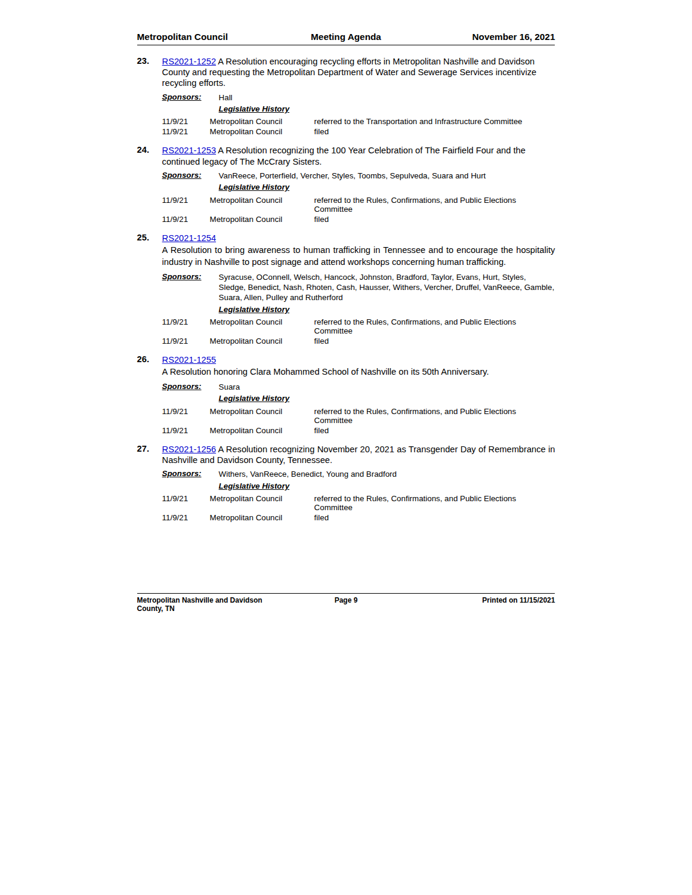Metropolitan Council
Meeting Agenda
November 16, 2021
23.
RS2021-1252 A Resolution encouraging recycling efforts in Metropolitan Nashville and Davidson County and requesting the Metropolitan Department of Water and Sewerage Services incentivize recycling efforts.
Sponsors:
Hall
Legislative History
| 11/9/21 | Metropolitan Council | referred to the Transportation and Infrastructure Committee |
| 11/9/21 | Metropolitan Council | filed |
24.
RS2021-1253 A Resolution recognizing the 100 Year Celebration of The Fairfield Four and the continued legacy of The McCrary Sisters.
Sponsors:
VanReece, Porterfield, Vercher, Styles, Toombs, Sepulveda, Suara and Hurt
Legislative History
| 11/9/21 | Metropolitan Council | referred to the Rules, Confirmations, and Public Elections Committee |
| 11/9/21 | Metropolitan Council | filed |
25.
RS2021-1254
A Resolution to bring awareness to human trafficking in Tennessee and to encourage the hospitality industry in Nashville to post signage and attend workshops concerning human trafficking.
Sponsors:
Syracuse, OConnell, Welsch, Hancock, Johnston, Bradford, Taylor, Evans, Hurt, Styles, Sledge, Benedict, Nash, Rhoten, Cash, Hausser, Withers, Vercher, Druffel, VanReece, Gamble, Suara, Allen, Pulley and Rutherford
Legislative History
| 11/9/21 | Metropolitan Council | referred to the Rules, Confirmations, and Public Elections Committee |
| 11/9/21 | Metropolitan Council | filed |
26.
RS2021-1255
A Resolution honoring Clara Mohammed School of Nashville on its 50th Anniversary.
Sponsors:
Suara
Legislative History
| 11/9/21 | Metropolitan Council | referred to the Rules, Confirmations, and Public Elections Committee |
| 11/9/21 | Metropolitan Council | filed |
27.
RS2021-1256 A Resolution recognizing November 20, 2021 as Transgender Day of Remembrance in Nashville and Davidson County, Tennessee.
Sponsors:
Withers, VanReece, Benedict, Young and Bradford
Legislative History
| 11/9/21 | Metropolitan Council | referred to the Rules, Confirmations, and Public Elections Committee |
| 11/9/21 | Metropolitan Council | filed |
Metropolitan Nashville and Davidson County, TN
Page 9
Printed on 11/15/2021